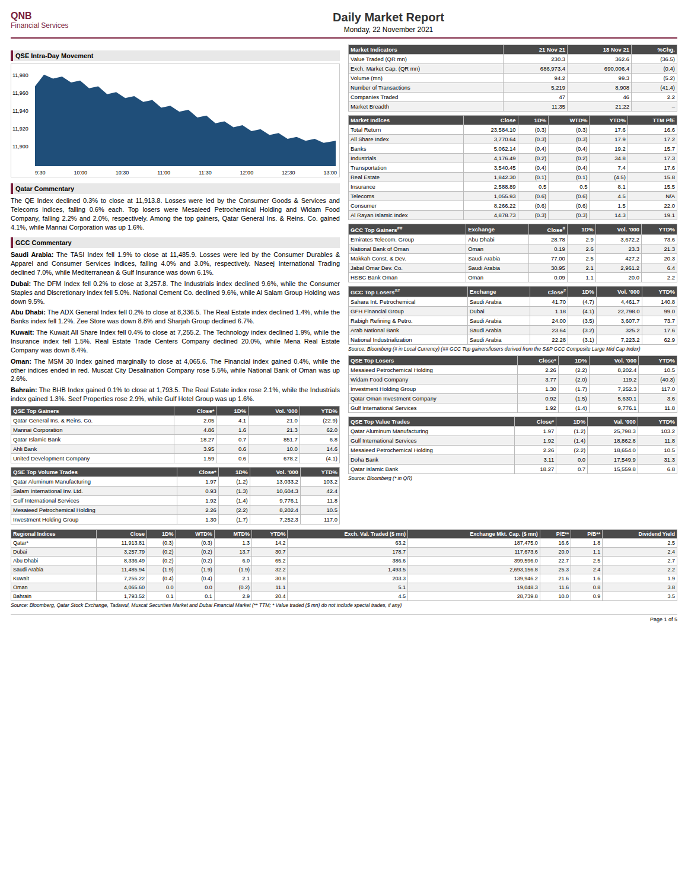QNB
Financial Services
Daily Market Report
Monday, 22 November 2021
QSE Intra-Day Movement
11,980
11,960
11,940
11,920
11,900
9:3010:0010:3011:0011:3012:0012:3013:00
Qatar Commentary
The QE Index declined 0.3% to close at 11,913.8. Losses were led by the Consumer Goods & Services and Telecoms indices, falling 0.6% each. Top losers were Mesaieed Petrochemical Holding and Widam Food Company, falling 2.2% and 2.0%, respectively. Among the top gainers, Qatar General Ins. & Reins. Co. gained 4.1%, while Mannai Corporation was up 1.6%.
GCC Commentary
Saudi Arabia: The TASI Index fell 1.9% to close at 11,485.9. Losses were led by the Consumer Durables & Apparel and Consumer Services indices, falling 4.0% and 3.0%, respectively. Naseej International Trading declined 7.0%, while Mediterranean & Gulf Insurance was down 6.1%.
Dubai: The DFM Index fell 0.2% to close at 3,257.8. The Industrials index declined 9.6%, while the Consumer Staples and Discretionary index fell 5.0%. National Cement Co. declined 9.6%, while Al Salam Group Holding was down 9.5%.
Abu Dhabi: The ADX General Index fell 0.2% to close at 8,336.5. The Real Estate index declined 1.4%, while the Banks index fell 1.2%. Zee Store was down 8.8% and Sharjah Group declined 6.7%.
Kuwait: The Kuwait All Share Index fell 0.4% to close at 7,255.2. The Technology index declined 1.9%, while the Insurance index fell 1.5%. Real Estate Trade Centers Company declined 20.0%, while Mena Real Estate Company was down 8.4%.
Oman: The MSM 30 Index gained marginally to close at 4,065.6. The Financial index gained 0.4%, while the other indices ended in red. Muscat City Desalination Company rose 5.5%, while National Bank of Oman was up 2.6%.
Bahrain: The BHB Index gained 0.1% to close at 1,793.5. The Real Estate index rose 2.1%, while the Industrials index gained 1.3%. Seef Properties rose 2.9%, while Gulf Hotel Group was up 1.6%.
| QSE Top Gainers | Close* | 1D% | Vol. '000 | YTD% |
| --- | --- | --- | --- | --- |
| Qatar General Ins. & Reins. Co. | 2.05 | 4.1 | 21.0 | (22.9) |
| Mannai Corporation | 4.86 | 1.6 | 21.3 | 62.0 |
| Qatar Islamic Bank | 18.27 | 0.7 | 851.7 | 6.8 |
| Ahli Bank | 3.95 | 0.6 | 10.0 | 14.6 |
| United Development Company | 1.59 | 0.6 | 678.2 | (4.1) |
| QSE Top Volume Trades | Close* | 1D% | Vol. '000 | YTD% |
| --- | --- | --- | --- | --- |
| Qatar Aluminum Manufacturing | 1.97 | (1.2) | 13,033.2 | 103.2 |
| Salam International Inv. Ltd. | 0.93 | (1.3) | 10,604.3 | 42.4 |
| Gulf International Services | 1.92 | (1.4) | 9,776.1 | 11.8 |
| Mesaieed Petrochemical Holding | 2.26 | (2.2) | 8,202.4 | 10.5 |
| Investment Holding Group | 1.30 | (1.7) | 7,252.3 | 117.0 |
| Market Indicators | 21 Nov 21 | 18 Nov 21 | %Chg. |
| --- | --- | --- | --- |
| Value Traded (QR mn) | 230.3 | 362.6 | (36.5) |
| Exch. Market Cap. (QR mn) | 686,973.4 | 690,006.4 | (0.4) |
| Volume (mn) | 94.2 | 99.3 | (5.2) |
| Number of Transactions | 5,219 | 8,908 | (41.4) |
| Companies Traded | 47 | 46 | 2.2 |
| Market Breadth | 11:35 | 21:22 | – |
| Market Indices | Close | 1D% | WTD% | YTD% | TTM P/E |
| --- | --- | --- | --- | --- | --- |
| Total Return | 23,584.10 | (0.3) | (0.3) | 17.6 | 16.6 |
| All Share Index | 3,770.64 | (0.3) | (0.3) | 17.9 | 17.2 |
| Banks | 5,062.14 | (0.4) | (0.4) | 19.2 | 15.7 |
| Industrials | 4,176.49 | (0.2) | (0.2) | 34.8 | 17.3 |
| Transportation | 3,540.45 | (0.4) | (0.4) | 7.4 | 17.6 |
| Real Estate | 1,842.30 | (0.1) | (0.1) | (4.5) | 15.8 |
| Insurance | 2,588.89 | 0.5 | 0.5 | 8.1 | 15.5 |
| Telecoms | 1,055.93 | (0.6) | (0.6) | 4.5 | N/A |
| Consumer | 8,266.22 | (0.6) | (0.6) | 1.5 | 22.0 |
| Al Rayan Islamic Index | 4,878.73 | (0.3) | (0.3) | 14.3 | 19.1 |
| GCC Top Gainers ## | Exchange | Close # | 1D% | Vol. '000 | YTD% |
| --- | --- | --- | --- | --- | --- |
| Emirates Telecom. Group | Abu Dhabi | 28.78 | 2.9 | 3,672.2 | 73.6 |
| National Bank of Oman | Oman | 0.19 | 2.6 | 23.3 | 21.3 |
| Makkah Const. & Dev. | Saudi Arabia | 77.00 | 2.5 | 427.2 | 20.3 |
| Jabal Omar Dev. Co. | Saudi Arabia | 30.95 | 2.1 | 2,961.2 | 6.4 |
| HSBC Bank Oman | Oman | 0.09 | 1.1 | 20.0 | 2.2 |
| GCC Top Losers ## | Exchange | Close # | 1D% | Vol. '000 | YTD% |
| --- | --- | --- | --- | --- | --- |
| Sahara Int. Petrochemical | Saudi Arabia | 41.70 | (4.7) | 4,461.7 | 140.8 |
| GFH Financial Group | Dubai | 1.18 | (4.1) | 22,798.0 | 99.0 |
| Rabigh Refining & Petro. | Saudi Arabia | 24.00 | (3.5) | 3,607.7 | 73.7 |
| Arab National Bank | Saudi Arabia | 23.64 | (3.2) | 325.2 | 17.6 |
| National Industrialization | Saudi Arabia | 22.28 | (3.1) | 7,223.2 | 62.9 |
Source: Bloomberg (# in Local Currency) (## GCC Top gainers/losers derived from the S&P GCC Composite Large Mid Cap Index)
| QSE Top Losers | Close* | 1D% | Vol. '000 | YTD% |
| --- | --- | --- | --- | --- |
| Mesaieed Petrochemical Holding | 2.26 | (2.2) | 8,202.4 | 10.5 |
| Widam Food Company | 3.77 | (2.0) | 119.2 | (40.3) |
| Investment Holding Group | 1.30 | (1.7) | 7,252.3 | 117.0 |
| Qatar Oman Investment Company | 0.92 | (1.5) | 5,630.1 | 3.6 |
| Gulf International Services | 1.92 | (1.4) | 9,776.1 | 11.8 |
| QSE Top Value Trades | Close* | 1D% | Val. '000 | YTD% |
| --- | --- | --- | --- | --- |
| Qatar Aluminum Manufacturing | 1.97 | (1.2) | 25,798.3 | 103.2 |
| Gulf International Services | 1.92 | (1.4) | 18,862.8 | 11.8 |
| Mesaieed Petrochemical Holding | 2.26 | (2.2) | 18,654.0 | 10.5 |
| Doha Bank | 3.11 | 0.0 | 17,549.9 | 31.3 |
| Qatar Islamic Bank | 18.27 | 0.7 | 15,559.8 | 6.8 |
Source: Bloomberg (* in QR)
| Regional Indices | Close | 1D% | WTD% | MTD% | YTD% | Exch. Val. Traded ($ mn) | Exchange Mkt. Cap. ($ mn) | P/E** | P/B** | Dividend Yield |
| --- | --- | --- | --- | --- | --- | --- | --- | --- | --- | --- |
| Qatar* | 11,913.81 | (0.3) | (0.3) | 1.3 | 14.2 | 63.2 | 187,475.0 | 16.6 | 1.8 | 2.5 |
| Dubai | 3,257.79 | (0.2) | (0.2) | 13.7 | 30.7 | 178.7 | 117,673.6 | 20.0 | 1.1 | 2.4 |
| Abu Dhabi | 8,336.49 | (0.2) | (0.2) | 6.0 | 65.2 | 386.6 | 399,596.0 | 22.7 | 2.5 | 2.7 |
| Saudi Arabia | 11,485.94 | (1.9) | (1.9) | (1.9) | 32.2 | 1,493.5 | 2,693,156.8 | 25.3 | 2.4 | 2.2 |
| Kuwait | 7,255.22 | (0.4) | (0.4) | 2.1 | 30.8 | 203.3 | 139,946.2 | 21.6 | 1.6 | 1.9 |
| Oman | 4,065.60 | 0.0 | 0.0 | (0.2) | 11.1 | 5.1 | 19,048.3 | 11.6 | 0.8 | 3.8 |
| Bahrain | 1,793.52 | 0.1 | 0.1 | 2.9 | 20.4 | 4.5 | 28,739.8 | 10.0 | 0.9 | 3.5 |
Source: Bloomberg, Qatar Stock Exchange, Tadawul, Muscat Securities Market and Dubai Financial Market (** TTM; * Value traded ($ mn) do not include special trades, if any)
Page 1 of 5